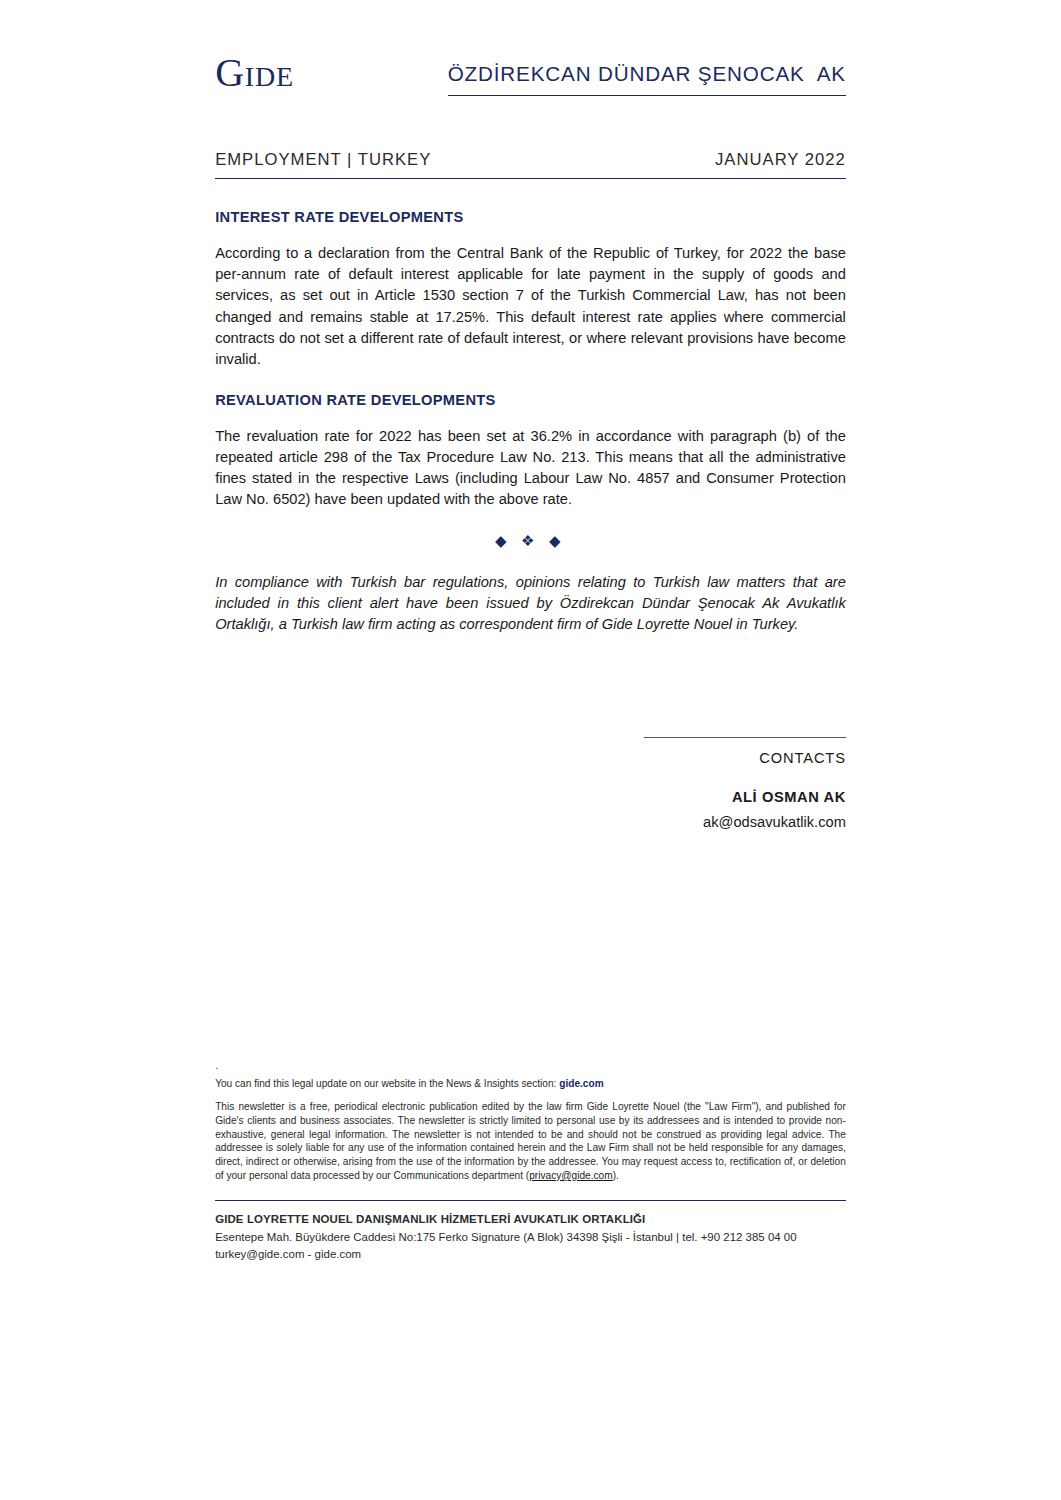Gide
ÖZDİREKCAN DÜNDAR ŞENOCAK AK
Employment | Turkey
January 2022
Interest rate developments
According to a declaration from the Central Bank of the Republic of Turkey, for 2022 the base per-annum rate of default interest applicable for late payment in the supply of goods and services, as set out in Article 1530 section 7 of the Turkish Commercial Law, has not been changed and remains stable at 17.25%. This default interest rate applies where commercial contracts do not set a different rate of default interest, or where relevant provisions have become invalid.
Revaluation rate developments
The revaluation rate for 2022 has been set at 36.2% in accordance with paragraph (b) of the repeated article 298 of the Tax Procedure Law No. 213. This means that all the administrative fines stated in the respective Laws (including Labour Law No. 4857 and Consumer Protection Law No. 6502) have been updated with the above rate.
◆ ❖ ◆
In compliance with Turkish bar regulations, opinions relating to Turkish law matters that are included in this client alert have been issued by Özdirekcan Dündar Şenocak Ak Avukatlık Ortaklığı, a Turkish law firm acting as correspondent firm of Gide Loyrette Nouel in Turkey.
CONTACTS
ALİ OSMAN AK
ak@odsavukatlik.com
.
You can find this legal update on our website in the News & Insights section: gide.com
This newsletter is a free, periodical electronic publication edited by the law firm Gide Loyrette Nouel (the "Law Firm"), and published for Gide's clients and business associates. The newsletter is strictly limited to personal use by its addressees and is intended to provide non-exhaustive, general legal information. The newsletter is not intended to be and should not be construed as providing legal advice. The addressee is solely liable for any use of the information contained herein and the Law Firm shall not be held responsible for any damages, direct, indirect or otherwise, arising from the use of the information by the addressee. You may request access to, rectification of, or deletion of your personal data processed by our Communications department (privacy@gide.com).
GIDE LOYRETTE NOUEL DANIŞMANLIK HİZMETLERİ AVUKATLIK ORTAKLIĞI
Esentepe Mah. Büyükdere Caddesi No:175 Ferko Signature (A Blok) 34398 Şişli - İstanbul | tel. +90 212 385 04 00
turkey@gide.com - gide.com